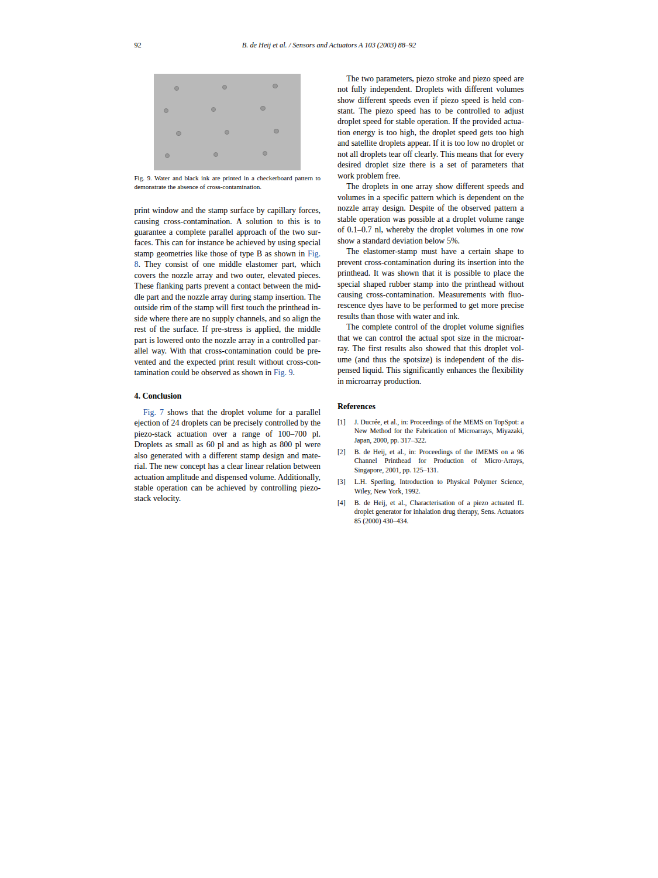92
B. de Heij et al. / Sensors and Actuators A 103 (2003) 88–92
Fig. 9. Water and black ink are printed in a checkerboard pattern to demonstrate the absence of cross-contamination.
print window and the stamp surface by capillary forces, causing cross-contamination. A solution to this is to guarantee a complete parallel approach of the two surfaces. This can for instance be achieved by using special stamp geometries like those of type B as shown in Fig. 8. They consist of one middle elastomer part, which covers the nozzle array and two outer, elevated pieces. These flanking parts prevent a contact between the middle part and the nozzle array during stamp insertion. The outside rim of the stamp will first touch the printhead inside where there are no supply channels, and so align the rest of the surface. If pre-stress is applied, the middle part is lowered onto the nozzle array in a controlled parallel way. With that cross-contamination could be prevented and the expected print result without cross-contamination could be observed as shown in Fig. 9.
4. Conclusion
Fig. 7 shows that the droplet volume for a parallel ejection of 24 droplets can be precisely controlled by the piezo-stack actuation over a range of 100–700 pl. Droplets as small as 60 pl and as high as 800 pl were also generated with a different stamp design and material. The new concept has a clear linear relation between actuation amplitude and dispensed volume. Additionally, stable operation can be achieved by controlling piezo-stack velocity.
The two parameters, piezo stroke and piezo speed are not fully independent. Droplets with different volumes show different speeds even if piezo speed is held constant. The piezo speed has to be controlled to adjust droplet speed for stable operation. If the provided actuation energy is too high, the droplet speed gets too high and satellite droplets appear. If it is too low no droplet or not all droplets tear off clearly. This means that for every desired droplet size there is a set of parameters that work problem free.
The droplets in one array show different speeds and volumes in a specific pattern which is dependent on the nozzle array design. Despite of the observed pattern a stable operation was possible at a droplet volume range of 0.1–0.7 nl, whereby the droplet volumes in one row show a standard deviation below 5%.
The elastomer-stamp must have a certain shape to prevent cross-contamination during its insertion into the printhead. It was shown that it is possible to place the special shaped rubber stamp into the printhead without causing cross-contamination. Measurements with fluorescence dyes have to be performed to get more precise results than those with water and ink.
The complete control of the droplet volume signifies that we can control the actual spot size in the microarray. The first results also showed that this droplet volume (and thus the spotsize) is independent of the dispensed liquid. This significantly enhances the flexibility in microarray production.
References
[1] J. Ducrée, et al., in: Proceedings of the MEMS on TopSpot: a New Method for the Fabrication of Microarrays, Miyazaki, Japan, 2000, pp. 317–322.
[2] B. de Heij, et al., in: Proceedings of the IMEMS on a 96 Channel Printhead for Production of Micro-Arrays, Singapore, 2001, pp. 125–131.
[3] L.H. Sperling, Introduction to Physical Polymer Science, Wiley, New York, 1992.
[4] B. de Heij, et al., Characterisation of a piezo actuated fL droplet generator for inhalation drug therapy, Sens. Actuators 85 (2000) 430–434.